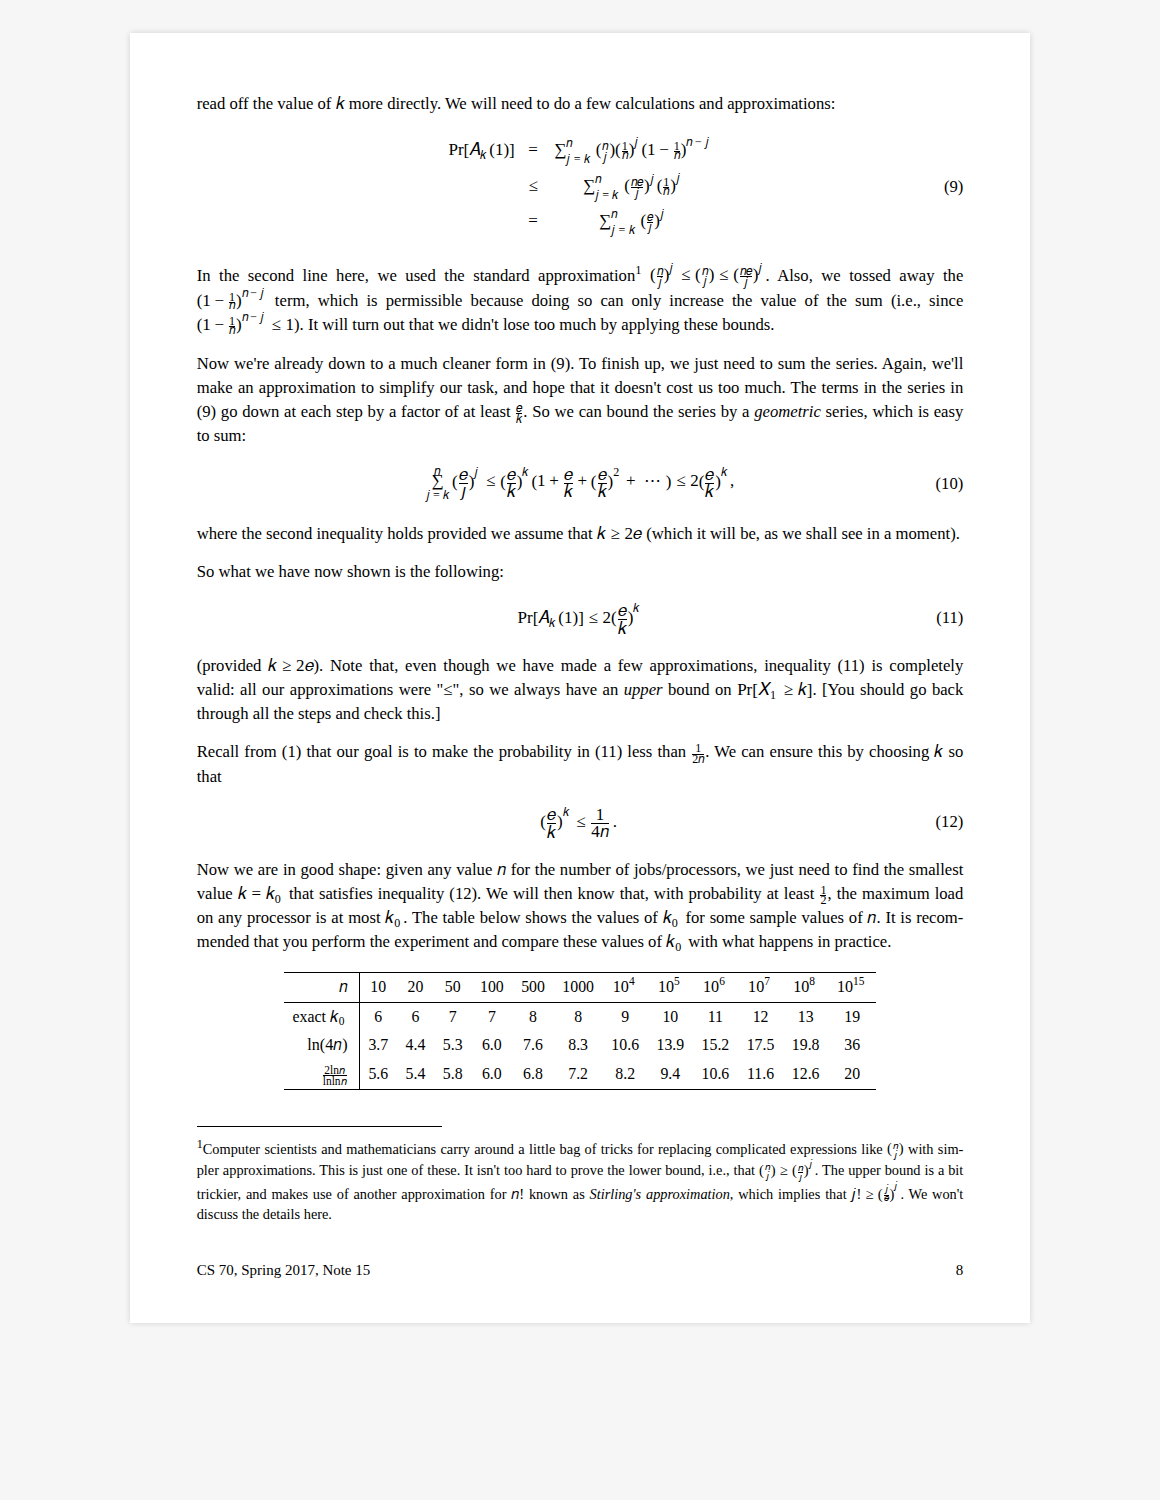read off the value of k more directly. We will need to do a few calculations and approximations:
Pr[Ak(1)] = ∑ j=k n ( nj ) (1n) j (1−1n) n−j ≤ ∑ j=k n (nej) j (1n) j = ∑ j=k n (ej) j
(9)
In the second line here, we used the standard approximation1 (nj)j≤(nj)≤(nej)j. Also, we tossed away the (1−1n)n−j term, which is permissible because doing so can only increase the value of the sum (i.e., since (1−1n)n−j≤1). It will turn out that we didn't lose too much by applying these bounds.
Now we're already down to a much cleaner form in (9). To finish up, we just need to sum the series. Again, we'll make an approximation to simplify our task, and hope that it doesn't cost us too much. The terms in the series in (9) go down at each step by a factor of at least ek. So we can bound the series by a geometric series, which is easy to sum:
∑ j=k n (ej) j ≤ (ek) k ( 1+ek+ (ek)2 +⋯ ) ≤ 2 (ek) k ,
(10)
where the second inequality holds provided we assume that k≥2e (which it will be, as we shall see in a moment).
So what we have now shown is the following:
Pr[Ak(1)] ≤ 2 (ek) k
(11)
(provided k≥2e). Note that, even though we have made a few approximations, inequality (11) is completely valid: all our approximations were "≤", so we always have an upper bound on Pr[X1≥k]. [You should go back through all the steps and check this.]
Recall from (1) that our goal is to make the probability in (11) less than 12n. We can ensure this by choosing k so that
(ek) k ≤ 14n .
(12)
Now we are in good shape: given any value n for the number of jobs/processors, we just need to find the smallest value k=k0 that satisfies inequality (12). We will then know that, with probability at least 12, the maximum load on any processor is at most k0. The table below shows the values of k0 for some sample values of n. It is recommended that you perform the experiment and compare these values of k0 with what happens in practice.
| n | 10 | 20 | 50 | 100 | 500 | 1000 | 10 4 | 10 5 | 10 6 | 10 7 | 10 8 | 10 15 |
| exact k 0 | 6 | 6 | 7 | 7 | 8 | 8 | 9 | 10 | 11 | 12 | 13 | 19 |
| ln ( 4 n ) | 3.7 | 4.4 | 5.3 | 6.0 | 7.6 | 8.3 | 10.6 | 13.9 | 15.2 | 17.5 | 19.8 | 36 |
| 2 ln n ln ln n | 5.6 | 5.4 | 5.8 | 6.0 | 6.8 | 7.2 | 8.2 | 9.4 | 10.6 | 11.6 | 12.6 | 20 |
1Computer scientists and mathematicians carry around a little bag of tricks for replacing complicated expressions like (nj) with simpler approximations. This is just one of these. It isn't too hard to prove the lower bound, i.e., that (nj)≥(nj)j. The upper bound is a bit trickier, and makes use of another approximation for n! known as Stirling's approximation, which implies that j!≥(je)j. We won't discuss the details here.
CS 70, Spring 2017, Note 15 8